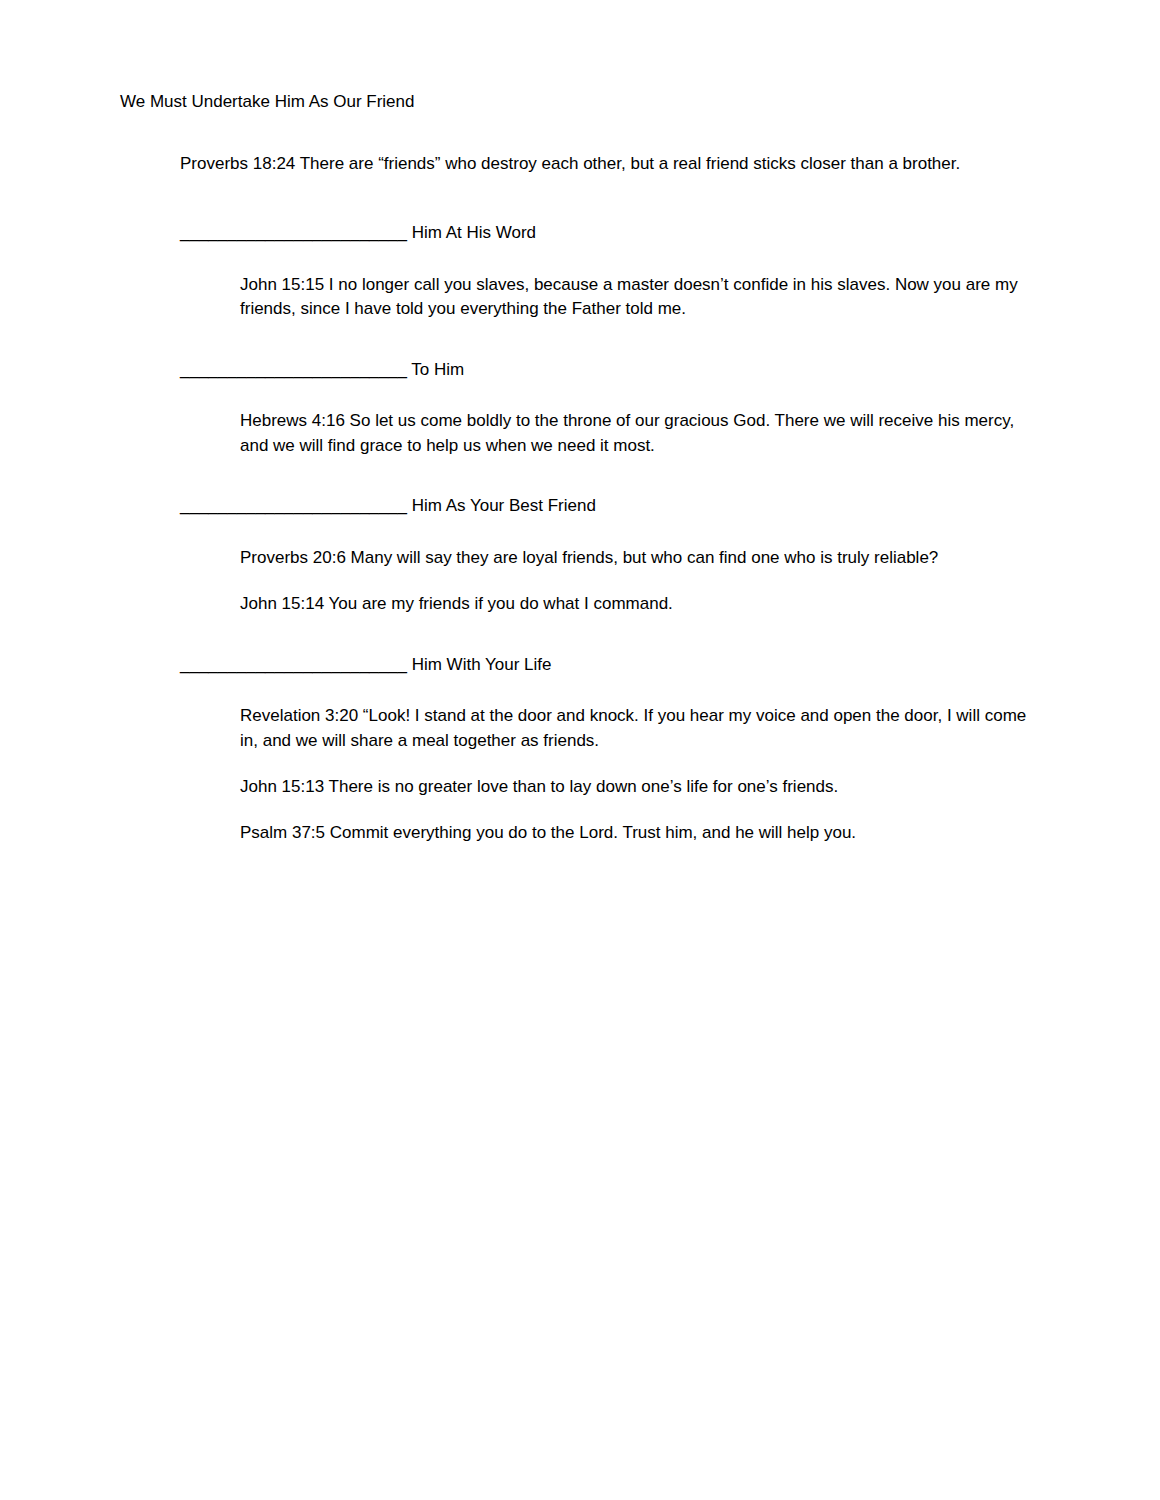We Must Undertake Him As Our Friend
Proverbs 18:24 There are “friends” who destroy each other, but a real friend sticks closer than a brother.
________________________ Him At His Word
John 15:15 I no longer call you slaves, because a master doesn’t confide in his slaves. Now you are my friends, since I have told you everything the Father told me.
________________________ To Him
Hebrews 4:16 So let us come boldly to the throne of our gracious God. There we will receive his mercy, and we will find grace to help us when we need it most.
________________________ Him As Your Best Friend
Proverbs 20:6 Many will say they are loyal friends, but who can find one who is truly reliable?
John 15:14 You are my friends if you do what I command.
________________________ Him With Your Life
Revelation 3:20 “Look! I stand at the door and knock. If you hear my voice and open the door, I will come in, and we will share a meal together as friends.
John 15:13 There is no greater love than to lay down one’s life for one’s friends.
Psalm 37:5 Commit everything you do to the Lord. Trust him, and he will help you.